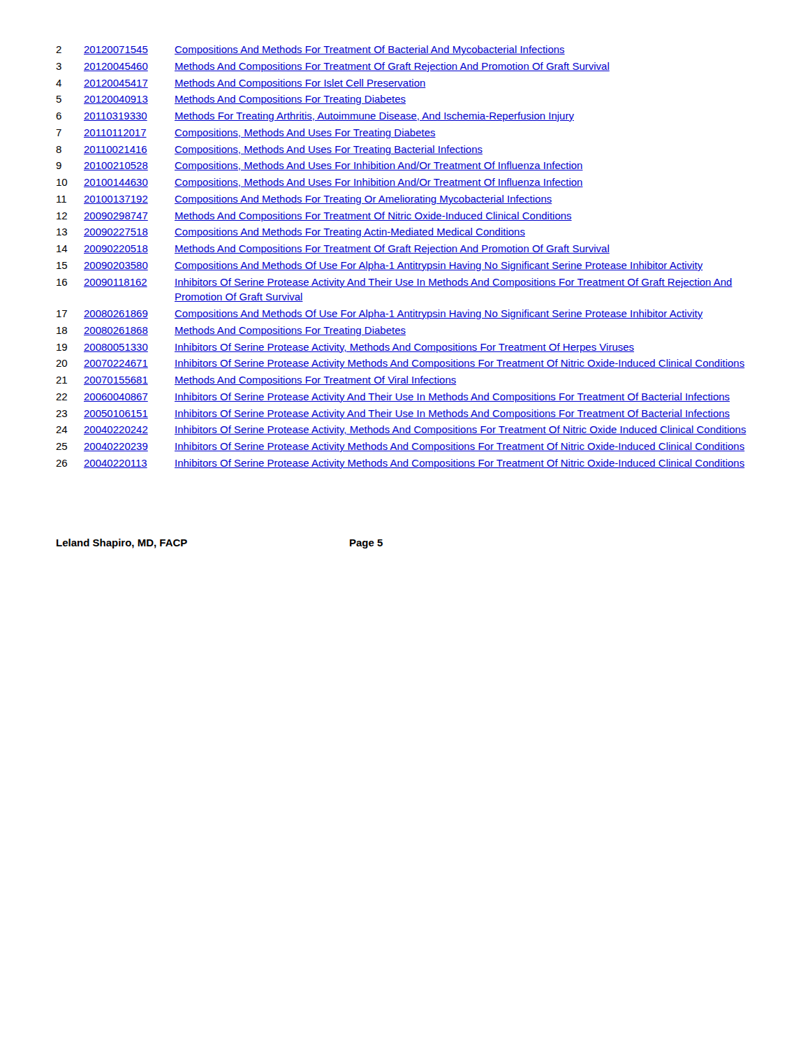| 2 | 20120071545 | Compositions And Methods For Treatment Of Bacterial And Mycobacterial Infections |
| 3 | 20120045460 | Methods And Compositions For Treatment Of Graft Rejection And Promotion Of Graft Survival |
| 4 | 20120045417 | Methods And Compositions For Islet Cell Preservation |
| 5 | 20120040913 | Methods And Compositions For Treating Diabetes |
| 6 | 20110319330 | Methods For Treating Arthritis, Autoimmune Disease, And Ischemia-Reperfusion Injury |
| 7 | 20110112017 | Compositions, Methods And Uses For Treating Diabetes |
| 8 | 20110021416 | Compositions, Methods And Uses For Treating Bacterial Infections |
| 9 | 20100210528 | Compositions, Methods And Uses For Inhibition And/Or Treatment Of Influenza Infection |
| 10 | 20100144630 | Compositions, Methods And Uses For Inhibition And/Or Treatment Of Influenza Infection |
| 11 | 20100137192 | Compositions And Methods For Treating Or Ameliorating Mycobacterial Infections |
| 12 | 20090298747 | Methods And Compositions For Treatment Of Nitric Oxide-Induced Clinical Conditions |
| 13 | 20090227518 | Compositions And Methods For Treating Actin-Mediated Medical Conditions |
| 14 | 20090220518 | Methods And Compositions For Treatment Of Graft Rejection And Promotion Of Graft Survival |
| 15 | 20090203580 | Compositions And Methods Of Use For Alpha-1 Antitrypsin Having No Significant Serine Protease Inhibitor Activity |
| 16 | 20090118162 | Inhibitors Of Serine Protease Activity And Their Use In Methods And Compositions For Treatment Of Graft Rejection And Promotion Of Graft Survival |
| 17 | 20080261869 | Compositions And Methods Of Use For Alpha-1 Antitrypsin Having No Significant Serine Protease Inhibitor Activity |
| 18 | 20080261868 | Methods And Compositions For Treating Diabetes |
| 19 | 20080051330 | Inhibitors Of Serine Protease Activity, Methods And Compositions For Treatment Of Herpes Viruses |
| 20 | 20070224671 | Inhibitors Of Serine Protease Activity Methods And Compositions For Treatment Of Nitric Oxide-Induced Clinical Conditions |
| 21 | 20070155681 | Methods And Compositions For Treatment Of Viral Infections |
| 22 | 20060040867 | Inhibitors Of Serine Protease Activity And Their Use In Methods And Compositions For Treatment Of Bacterial Infections |
| 23 | 20050106151 | Inhibitors Of Serine Protease Activity And Their Use In Methods And Compositions For Treatment Of Bacterial Infections |
| 24 | 20040220242 | Inhibitors Of Serine Protease Activity, Methods And Compositions For Treatment Of Nitric Oxide Induced Clinical Conditions |
| 25 | 20040220239 | Inhibitors Of Serine Protease Activity Methods And Compositions For Treatment Of Nitric Oxide-Induced Clinical Conditions |
| 26 | 20040220113 | Inhibitors Of Serine Protease Activity Methods And Compositions For Treatment Of Nitric Oxide-Induced Clinical Conditions |
Leland Shapiro, MD, FACP Page 5